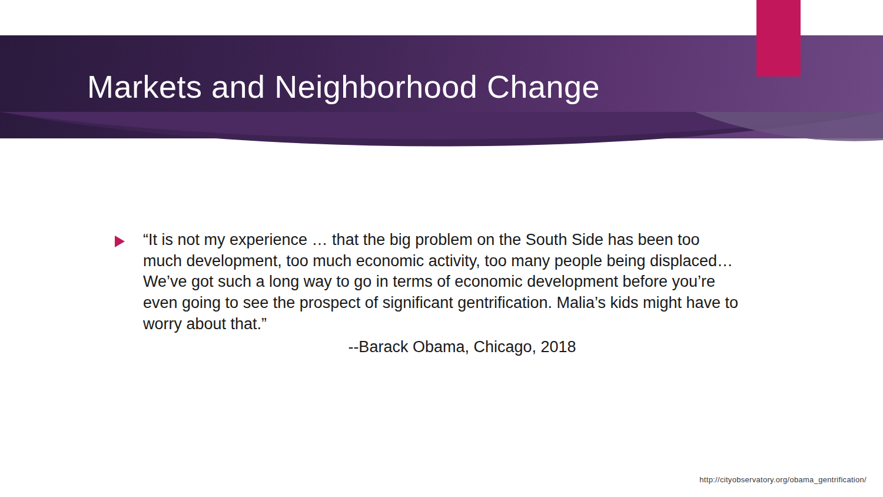Markets and Neighborhood Change
“It is not my experience … that the big problem on the South Side has been too much development, too much economic activity, too many people being displaced…We’ve got such a long way to go in terms of economic development before you’re even going to see the prospect of significant gentrification. Malia’s kids might have to worry about that.”
--Barack Obama, Chicago, 2018
http://cityobservatory.org/obama_gentrification/